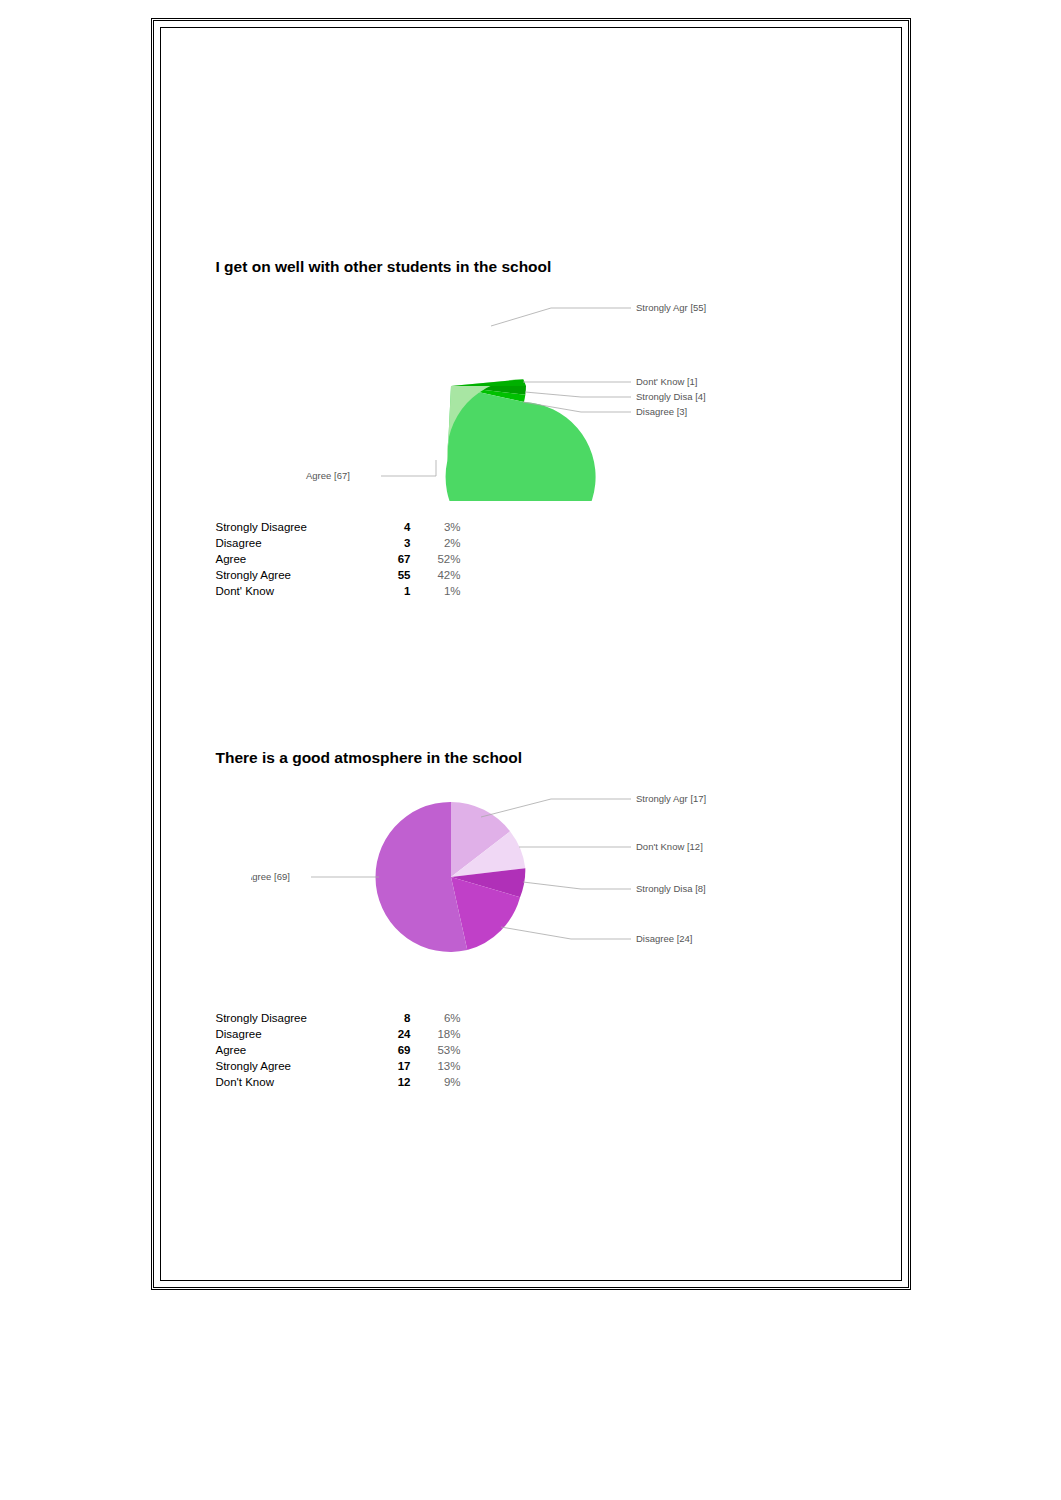I get on well with other students in the school
Strongly Agr [55] Dont' Know [1] Strongly Disa [4] Disagree [3] Agree [67]
| Strongly Disagree | 4 | 3% |
| Disagree | 3 | 2% |
| Agree | 67 | 52% |
| Strongly Agree | 55 | 42% |
| Dont' Know | 1 | 1% |
There is a good atmosphere in the school
Strongly Agr [17] Don't Know [12] Strongly Disa [8] Disagree [24] Agree [69]
| Strongly Disagree | 8 | 6% |
| Disagree | 24 | 18% |
| Agree | 69 | 53% |
| Strongly Agree | 17 | 13% |
| Don't Know | 12 | 9% |